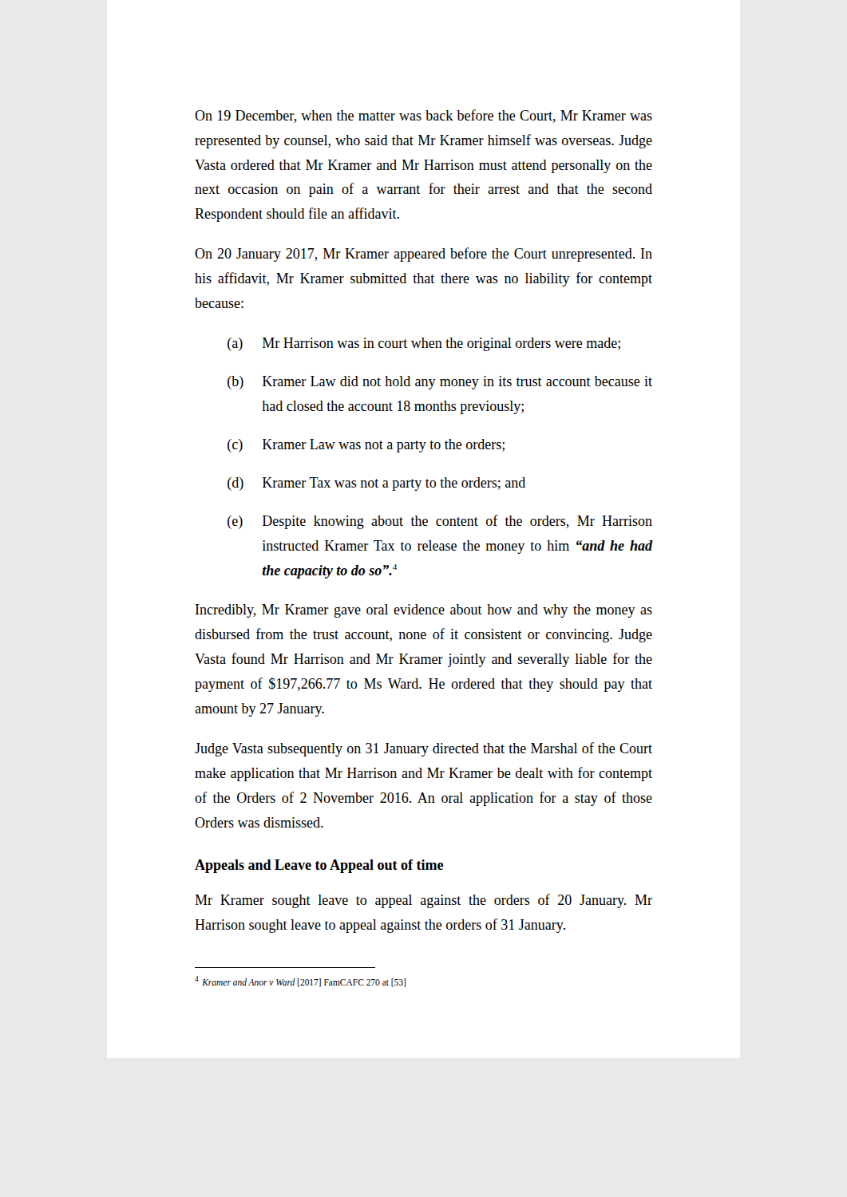On 19 December, when the matter was back before the Court, Mr Kramer was represented by counsel, who said that Mr Kramer himself was overseas. Judge Vasta ordered that Mr Kramer and Mr Harrison must attend personally on the next occasion on pain of a warrant for their arrest and that the second Respondent should file an affidavit.
On 20 January 2017, Mr Kramer appeared before the Court unrepresented. In his affidavit, Mr Kramer submitted that there was no liability for contempt because:
(a) Mr Harrison was in court when the original orders were made;
(b) Kramer Law did not hold any money in its trust account because it had closed the account 18 months previously;
(c) Kramer Law was not a party to the orders;
(d) Kramer Tax was not a party to the orders; and
(e) Despite knowing about the content of the orders, Mr Harrison instructed Kramer Tax to release the money to him “and he had the capacity to do so”.4
Incredibly, Mr Kramer gave oral evidence about how and why the money as disbursed from the trust account, none of it consistent or convincing. Judge Vasta found Mr Harrison and Mr Kramer jointly and severally liable for the payment of $197,266.77 to Ms Ward. He ordered that they should pay that amount by 27 January.
Judge Vasta subsequently on 31 January directed that the Marshal of the Court make application that Mr Harrison and Mr Kramer be dealt with for contempt of the Orders of 2 November 2016. An oral application for a stay of those Orders was dismissed.
Appeals and Leave to Appeal out of time
Mr Kramer sought leave to appeal against the orders of 20 January. Mr Harrison sought leave to appeal against the orders of 31 January.
4 Kramer and Anor v Ward [2017] FamCAFC 270 at [53]